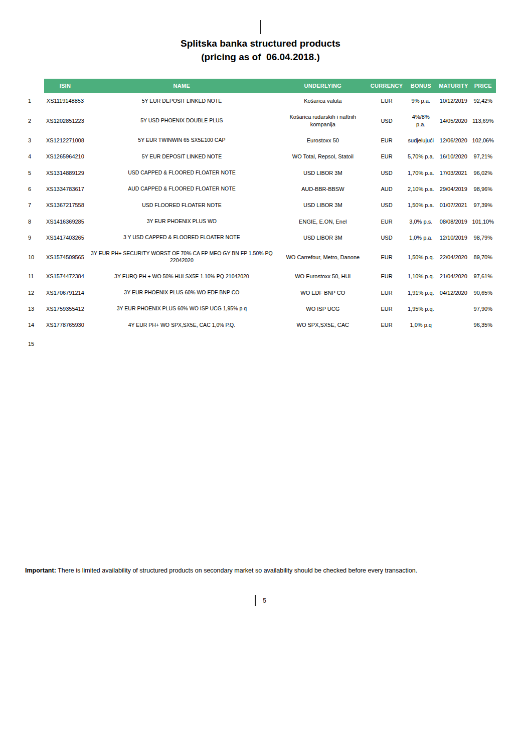Splitska banka structured products
(pricing as of 06.04.2018.)
| | ISIN | NAME | UNDERLYING | CURRENCY | BONUS | MATURITY | PRICE |
| --- | --- | --- | --- | --- | --- | --- | --- |
| 1 | XS1119148853 | 5Y EUR DEPOSIT LINKED NOTE | Košarica valuta | EUR | 9% p.a. | 10/12/2019 | 92,42% |
| 2 | XS1202851223 | 5Y USD PHOENIX DOUBLE PLUS | Košarica rudarskih i naftnih kompanija | USD | 4%/8% p.a. | 14/05/2020 | 113,69% |
| 3 | XS1212271008 | 5Y EUR TWINWIN 65 SX5E100 CAP | Eurostoxx 50 | EUR | sudjelujući | 12/06/2020 | 102,06% |
| 4 | XS1265964210 | 5Y EUR DEPOSIT LINKED NOTE | WO Total, Repsol, Statoil | EUR | 5,70% p.a. | 16/10/2020 | 97,21% |
| 5 | XS1314889129 | USD CAPPED & FLOORED FLOATER NOTE | USD LIBOR 3M | USD | 1,70% p.a. | 17/03/2021 | 96,02% |
| 6 | XS1334783617 | AUD CAPPED & FLOORED FLOATER NOTE | AUD-BBR-BBSW | AUD | 2,10% p.a. | 29/04/2019 | 98,96% |
| 7 | XS1367217558 | USD FLOORED FLOATER NOTE | USD LIBOR 3M | USD | 1,50% p.a. | 01/07/2021 | 97,39% |
| 8 | XS1416369285 | 3Y EUR PHOENIX PLUS WO | ENGIE, E.ON, Enel | EUR | 3,0% p.s. | 08/08/2019 | 101,10% |
| 9 | XS1417403265 | 3 Y USD CAPPED & FLOORED FLOATER NOTE | USD LIBOR 3M | USD | 1,0% p.a. | 12/10/2019 | 98,79% |
| 10 | XS1574509565 | 3Y EUR PH+ SECURITY WORST OF 70% CA FP MEO GY BN FP 1.50% PQ 22042020 | WO Carrefour, Metro, Danone | EUR | 1,50% p.q. | 22/04/2020 | 89,70% |
| 11 | XS1574472384 | 3Y EURQ PH + WO 50% HUI SX5E 1.10% PQ 21042020 | WO Eurostoxx 50, HUI | EUR | 1,10% p.q. | 21/04/2020 | 97,61% |
| 12 | XS1706791214 | 3Y EUR PHOENIX PLUS 60% WO EDF BNP CO | WO EDF BNP CO | EUR | 1,91% p.q. | 04/12/2020 | 90,65% |
| 13 | XS1759355412 | 3Y EUR PHOENIX PLUS 60% WO ISP UCG 1,95% p q | WO ISP UCG | EUR | 1,95% p.q. | | 97,90% |
| 14 | XS1778765930 | 4Y EUR PH+ WO SPX,SX5E, CAC 1,0% P.Q. | WO SPX,SX5E, CAC | EUR | 1,0% p.q | | 96,35% |
| 15 | | | | | | | |
Important: There is limited availability of structured products on secondary market so availability should be checked before every transaction.
5